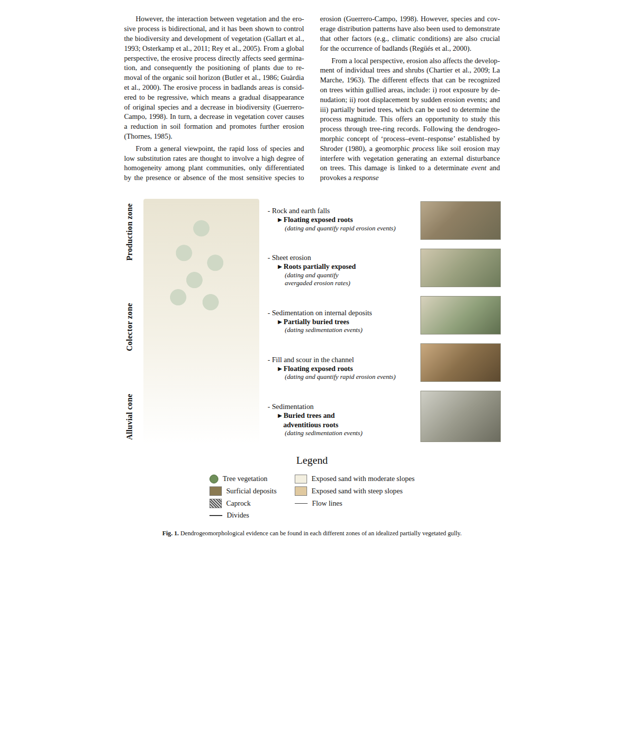However, the interaction between vegetation and the erosive process is bidirectional, and it has been shown to control the biodiversity and development of vegetation (Gallart et al., 1993; Osterkamp et al., 2011; Rey et al., 2005). From a global perspective, the erosive process directly affects seed germination, and consequently the positioning of plants due to removal of the organic soil horizon (Butler et al., 1986; Guàrdia et al., 2000). The erosive process in badlands areas is considered to be regressive, which means a gradual disappearance of original species and a decrease in biodiversity (Guerrero-Campo, 1998). In turn, a decrease in vegetation cover causes a reduction in soil formation and promotes further erosion (Thornes, 1985).
From a general viewpoint, the rapid loss of species and low substitution rates are thought to involve a high degree of homogeneity among plant communities, only differentiated by the presence or absence of the most sensitive species to erosion (Guerrero-Campo, 1998). However, species and coverage distribution patterns have also been used to demonstrate that other factors (e.g., climatic conditions) are also crucial for the occurrence of badlands (Regüés et al., 2000).
From a local perspective, erosion also affects the development of individual trees and shrubs (Chartier et al., 2009; La Marche, 1963). The different effects that can be recognized on trees within gullied areas, include: i) root exposure by denudation; ii) root displacement by sudden erosion events; and iii) partially buried trees, which can be used to determine the process magnitude. This offers an opportunity to study this process through tree-ring records. Following the dendrogeomorphic concept of ‘process–event–response’ established by Shroder (1980), a geomorphic process like soil erosion may interfere with vegetation generating an external disturbance on trees. This damage is linked to a determinate event and provokes a response
Production zone Colector zone Alluvial cone
- Rock and earth falls
▸ Floating exposed roots
(dating and quantify rapid erosion events)
- Sheet erosion
▸ Roots partially exposed
(dating and quantify
avergaded erosion rates)
- Sedimentation on internal deposits
▸ Partially buried trees
(dating sedimentation events)
- Fill and scour in the channel
▸ Floating exposed roots
(dating and quantify rapid erosion events)
- Sedimentation
▸ Buried trees and
adventitious roots
(dating sedimentation events)
Legend
Tree vegetation
Exposed sand with moderate slopes
Surficial deposits
Exposed sand with steep slopes
Caprock
Flow lines
Divides
Fig. 1. Dendrogeomorphological evidence can be found in each different zones of an idealized partially vegetated gully.